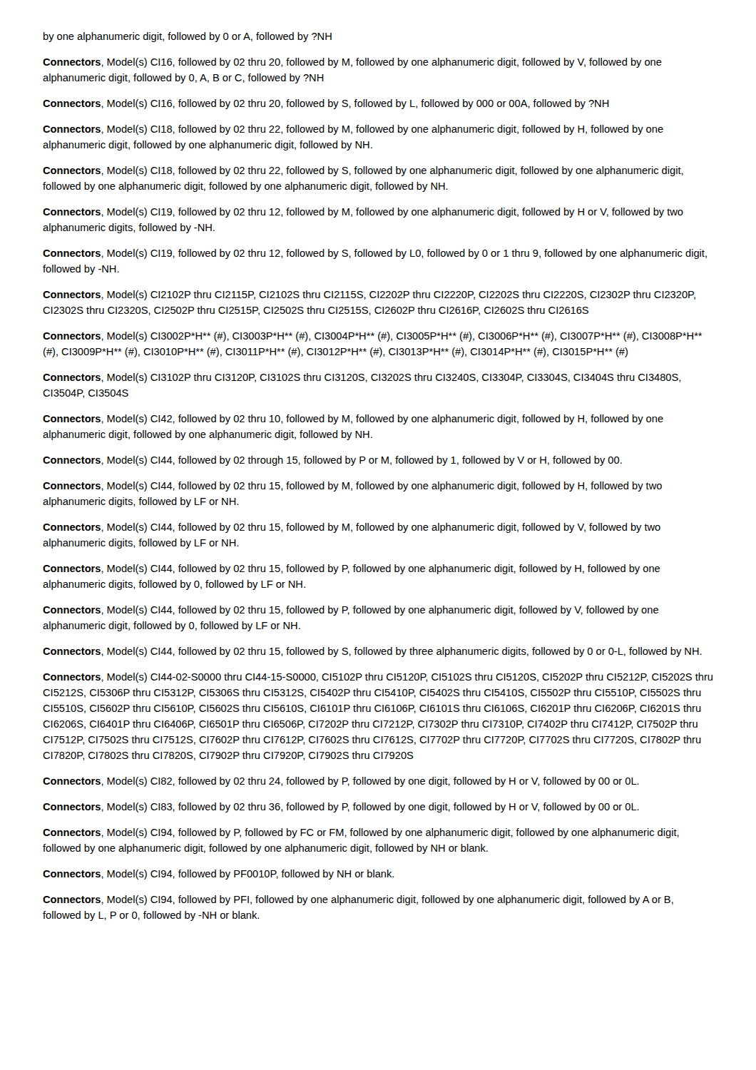by one alphanumeric digit, followed by 0 or A, followed by ?NH
Connectors, Model(s) CI16, followed by 02 thru 20, followed by M, followed by one alphanumeric digit, followed by V, followed by one alphanumeric digit, followed by 0, A, B or C, followed by ?NH
Connectors, Model(s) CI16, followed by 02 thru 20, followed by S, followed by L, followed by 000 or 00A, followed by ?NH
Connectors, Model(s) CI18, followed by 02 thru 22, followed by M, followed by one alphanumeric digit, followed by H, followed by one alphanumeric digit, followed by one alphanumeric digit, followed by NH.
Connectors, Model(s) CI18, followed by 02 thru 22, followed by S, followed by one alphanumeric digit, followed by one alphanumeric digit, followed by one alphanumeric digit, followed by one alphanumeric digit, followed by NH.
Connectors, Model(s) CI19, followed by 02 thru 12, followed by M, followed by one alphanumeric digit, followed by H or V, followed by two alphanumeric digits, followed by -NH.
Connectors, Model(s) CI19, followed by 02 thru 12, followed by S, followed by L0, followed by 0 or 1 thru 9, followed by one alphanumeric digit, followed by -NH.
Connectors, Model(s) CI2102P thru CI2115P, CI2102S thru CI2115S, CI2202P thru CI2220P, CI2202S thru CI2220S, CI2302P thru CI2320P, CI2302S thru CI2320S, CI2502P thru CI2515P, CI2502S thru CI2515S, CI2602P thru CI2616P, CI2602S thru CI2616S
Connectors, Model(s) CI3002P*H** (#), CI3003P*H** (#), CI3004P*H** (#), CI3005P*H** (#), CI3006P*H** (#), CI3007P*H** (#), CI3008P*H** (#), CI3009P*H** (#), CI3010P*H** (#), CI3011P*H** (#), CI3012P*H** (#), CI3013P*H** (#), CI3014P*H** (#), CI3015P*H** (#)
Connectors, Model(s) CI3102P thru CI3120P, CI3102S thru CI3120S, CI3202S thru CI3240S, CI3304P, CI3304S, CI3404S thru CI3480S, CI3504P, CI3504S
Connectors, Model(s) CI42, followed by 02 thru 10, followed by M, followed by one alphanumeric digit, followed by H, followed by one alphanumeric digit, followed by one alphanumeric digit, followed by NH.
Connectors, Model(s) CI44, followed by 02 through 15, followed by P or M, followed by 1, followed by V or H, followed by 00.
Connectors, Model(s) CI44, followed by 02 thru 15, followed by M, followed by one alphanumeric digit, followed by H, followed by two alphanumeric digits, followed by LF or NH.
Connectors, Model(s) CI44, followed by 02 thru 15, followed by M, followed by one alphanumeric digit, followed by V, followed by two alphanumeric digits, followed by LF or NH.
Connectors, Model(s) CI44, followed by 02 thru 15, followed by P, followed by one alphanumeric digit, followed by H, followed by one alphanumeric digits, followed by 0, followed by LF or NH.
Connectors, Model(s) CI44, followed by 02 thru 15, followed by P, followed by one alphanumeric digit, followed by V, followed by one alphanumeric digit, followed by 0, followed by LF or NH.
Connectors, Model(s) CI44, followed by 02 thru 15, followed by S, followed by three alphanumeric digits, followed by 0 or 0-L, followed by NH.
Connectors, Model(s) CI44-02-S0000 thru CI44-15-S0000, CI5102P thru CI5120P, CI5102S thru CI5120S, CI5202P thru CI5212P, CI5202S thru CI5212S, CI5306P thru CI5312P, CI5306S thru CI5312S, CI5402P thru CI5410P, CI5402S thru CI5410S, CI5502P thru CI5510P, CI5502S thru CI5510S, CI5602P thru CI5610P, CI5602S thru CI5610S, CI6101P thru CI6106P, CI6101S thru CI6106S, CI6201P thru CI6206P, CI6201S thru CI6206S, CI6401P thru CI6406P, CI6501P thru CI6506P, CI7202P thru CI7212P, CI7302P thru CI7310P, CI7402P thru CI7412P, CI7502P thru CI7512P, CI7502S thru CI7512S, CI7602P thru CI7612P, CI7602S thru CI7612S, CI7702P thru CI7720P, CI7702S thru CI7720S, CI7802P thru CI7820P, CI7802S thru CI7820S, CI7902P thru CI7920P, CI7902S thru CI7920S
Connectors, Model(s) CI82, followed by 02 thru 24, followed by P, followed by one digit, followed by H or V, followed by 00 or 0L.
Connectors, Model(s) CI83, followed by 02 thru 36, followed by P, followed by one digit, followed by H or V, followed by 00 or 0L.
Connectors, Model(s) CI94, followed by P, followed by FC or FM, followed by one alphanumeric digit, followed by one alphanumeric digit, followed by one alphanumeric digit, followed by one alphanumeric digit, followed by NH or blank.
Connectors, Model(s) CI94, followed by PF0010P, followed by NH or blank.
Connectors, Model(s) CI94, followed by PFI, followed by one alphanumeric digit, followed by one alphanumeric digit, followed by A or B, followed by L, P or 0, followed by -NH or blank.